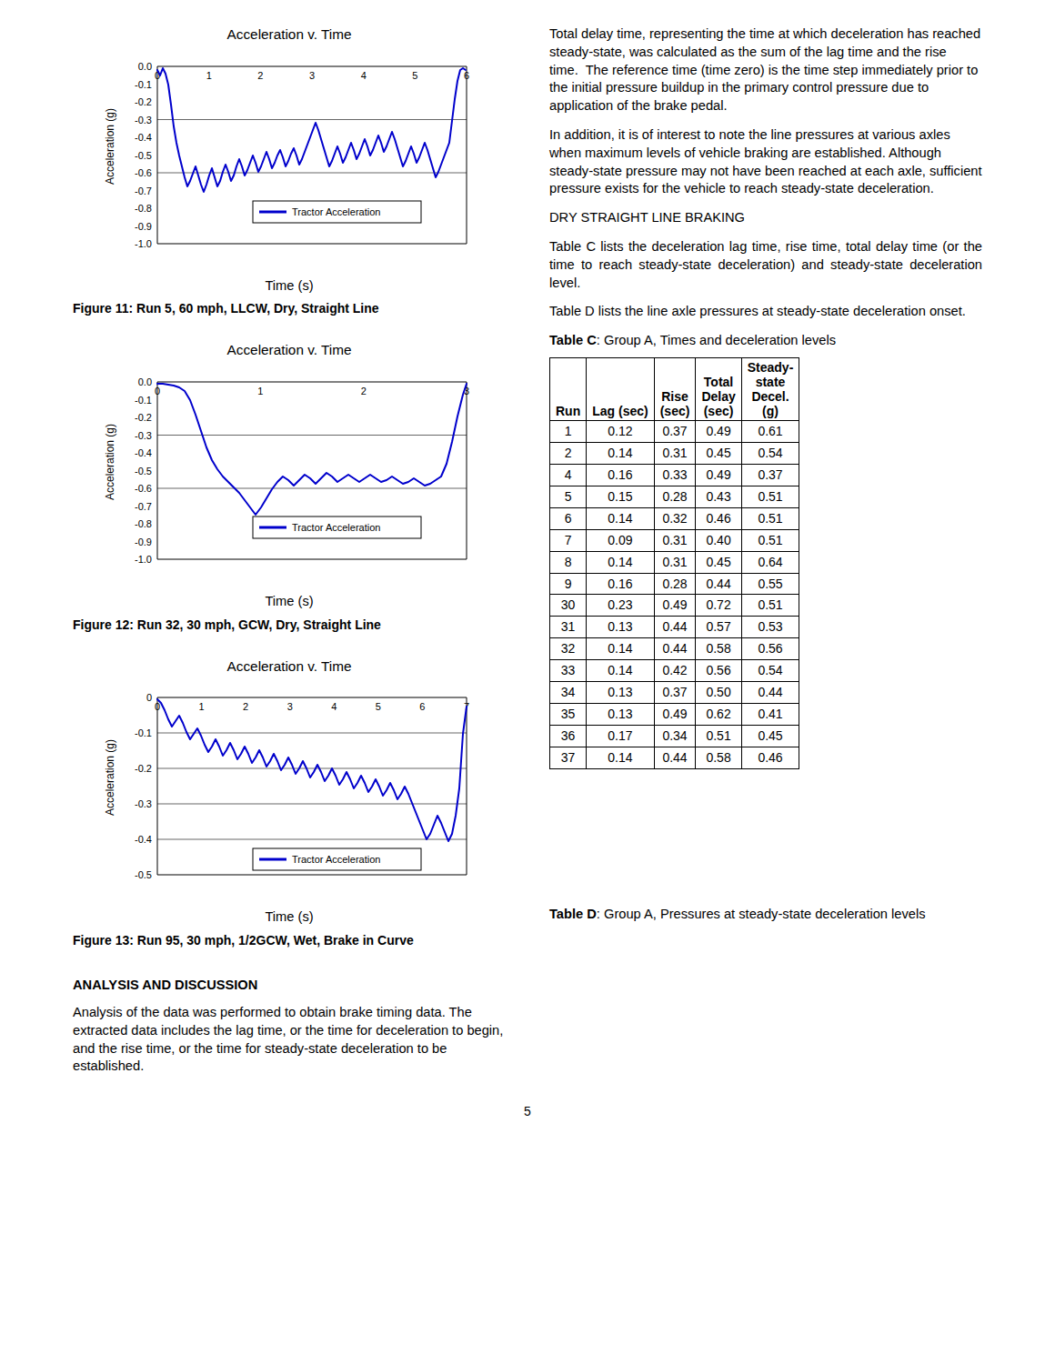Acceleration v. Time
0.0 -0.1 -0.2 -0.3 -0.4 -0.5 -0.6 -0.7 -0.8 -0.9 -1.0 0 1 2 3 4 5 6 Acceleration (g) Tractor Acceleration
Time (s)
Figure 11: Run 5, 60 mph, LLCW, Dry, Straight Line
Acceleration v. Time
0.0 -0.1 -0.2 -0.3 -0.4 -0.5 -0.6 -0.7 -0.8 -0.9 -1.0 0 1 2 3 Acceleration (g) Tractor Acceleration
Time (s)
Figure 12: Run 32, 30 mph, GCW, Dry, Straight Line
Acceleration v. Time
0 -0.1 -0.2 -0.3 -0.4 -0.5 0 1 2 3 4 5 6 7 Acceleration (g) Tractor Acceleration
Time (s)
Figure 13: Run 95, 30 mph, 1/2GCW, Wet, Brake in Curve
ANALYSIS AND DISCUSSION
Analysis of the data was performed to obtain brake timing data. The extracted data includes the lag time, or the time for deceleration to begin, and the rise time, or the time for steady-state deceleration to be established.
Total delay time, representing the time at which deceleration has reached steady-state, was calculated as the sum of the lag time and the rise time. The reference time (time zero) is the time step immediately prior to the initial pressure buildup in the primary control pressure due to application of the brake pedal.
In addition, it is of interest to note the line pressures at various axles when maximum levels of vehicle braking are established. Although steady-state pressure may not have been reached at each axle, sufficient pressure exists for the vehicle to reach steady-state deceleration.
DRY STRAIGHT LINE BRAKING
Table C lists the deceleration lag time, rise time, total delay time (or the time to reach steady-state deceleration) and steady-state deceleration level.
Table D lists the line axle pressures at steady-state deceleration onset.
Table C: Group A, Times and deceleration levels
| Run | Lag (sec) | Rise (sec) | Total Delay (sec) | Steady- state Decel. (g) |
| --- | --- | --- | --- | --- |
| 1 | 0.12 | 0.37 | 0.49 | 0.61 |
| 2 | 0.14 | 0.31 | 0.45 | 0.54 |
| 4 | 0.16 | 0.33 | 0.49 | 0.37 |
| 5 | 0.15 | 0.28 | 0.43 | 0.51 |
| 6 | 0.14 | 0.32 | 0.46 | 0.51 |
| 7 | 0.09 | 0.31 | 0.40 | 0.51 |
| 8 | 0.14 | 0.31 | 0.45 | 0.64 |
| 9 | 0.16 | 0.28 | 0.44 | 0.55 |
| 30 | 0.23 | 0.49 | 0.72 | 0.51 |
| 31 | 0.13 | 0.44 | 0.57 | 0.53 |
| 32 | 0.14 | 0.44 | 0.58 | 0.56 |
| 33 | 0.14 | 0.42 | 0.56 | 0.54 |
| 34 | 0.13 | 0.37 | 0.50 | 0.44 |
| 35 | 0.13 | 0.49 | 0.62 | 0.41 |
| 36 | 0.17 | 0.34 | 0.51 | 0.45 |
| 37 | 0.14 | 0.44 | 0.58 | 0.46 |
Table D: Group A, Pressures at steady-state deceleration levels
5